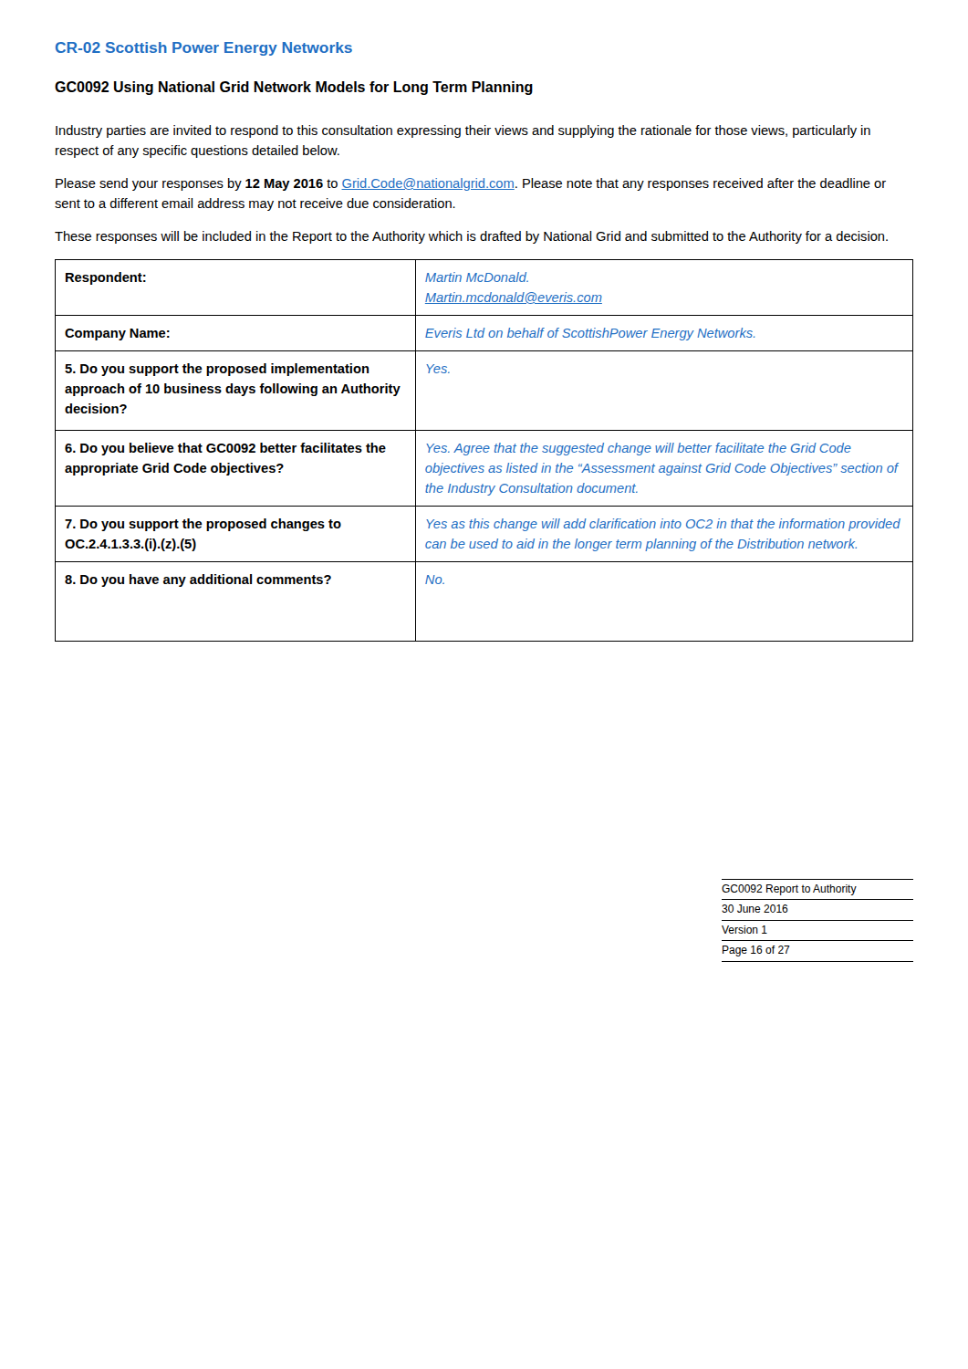CR-02 Scottish Power Energy Networks
GC0092 Using National Grid Network Models for Long Term Planning
Industry parties are invited to respond to this consultation expressing their views and supplying the rationale for those views, particularly in respect of any specific questions detailed below.
Please send your responses by 12 May 2016 to Grid.Code@nationalgrid.com. Please note that any responses received after the deadline or sent to a different email address may not receive due consideration.
These responses will be included in the Report to the Authority which is drafted by National Grid and submitted to the Authority for a decision.
| Respondent: | Martin McDonald. Martin.mcdonald@everis.com |
| Company Name: | Everis Ltd on behalf of ScottishPower Energy Networks. |
| 5. Do you support the proposed implementation approach of 10 business days following an Authority decision? | Yes. |
| 6. Do you believe that GC0092 better facilitates the appropriate Grid Code objectives? | Yes. Agree that the suggested change will better facilitate the Grid Code objectives as listed in the “Assessment against Grid Code Objectives” section of the Industry Consultation document. |
| 7. Do you support the proposed changes to OC.2.4.1.3.3.(i).(z).(5) | Yes as this change will add clarification into OC2 in that the information provided can be used to aid in the longer term planning of the Distribution network. |
| 8. Do you have any additional comments? | No. |
GC0092 Report to Authority
30 June 2016
Version 1
Page 16 of 27